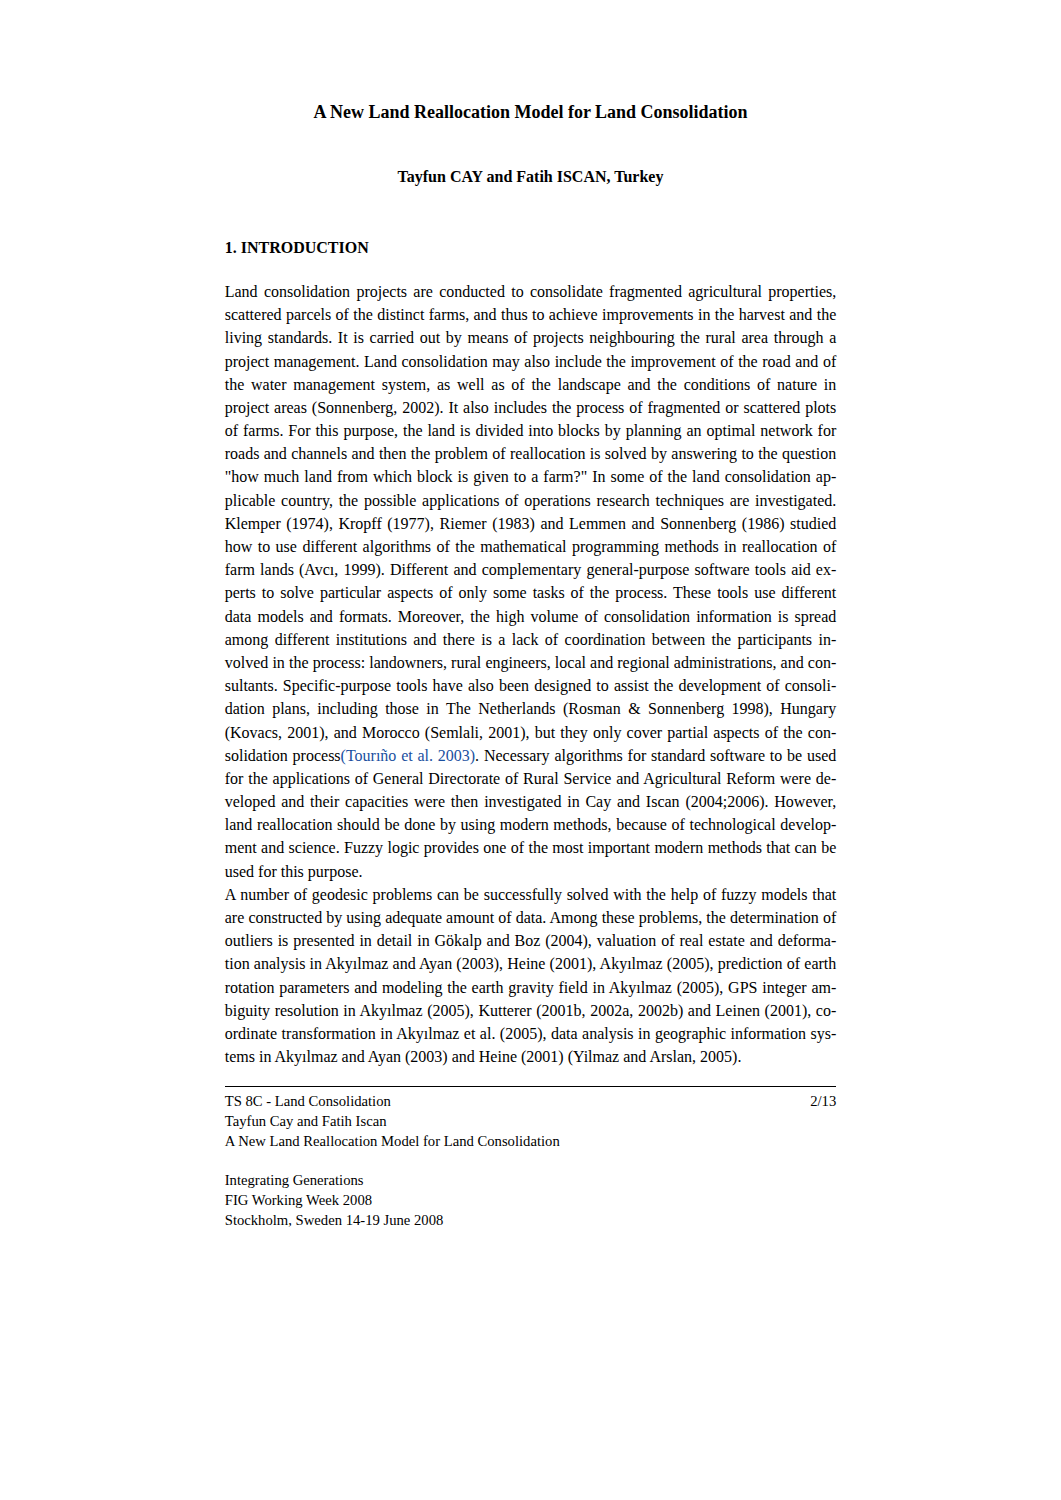A New Land Reallocation Model for Land Consolidation
Tayfun CAY and Fatih ISCAN, Turkey
1. INTRODUCTION
Land consolidation projects are conducted to consolidate fragmented agricultural properties, scattered parcels of the distinct farms, and thus to achieve improvements in the harvest and the living standards. It is carried out by means of projects neighbouring the rural area through a project management. Land consolidation may also include the improvement of the road and of the water management system, as well as of the landscape and the conditions of nature in project areas (Sonnenberg, 2002). It also includes the process of fragmented or scattered plots of farms. For this purpose, the land is divided into blocks by planning an optimal network for roads and channels and then the problem of reallocation is solved by answering to the question "how much land from which block is given to a farm?" In some of the land consolidation applicable country, the possible applications of operations research techniques are investigated. Klemper (1974), Kropff (1977), Riemer (1983) and Lemmen and Sonnenberg (1986) studied how to use different algorithms of the mathematical programming methods in reallocation of farm lands (Avcı, 1999). Different and complementary general-purpose software tools aid experts to solve particular aspects of only some tasks of the process. These tools use different data models and formats. Moreover, the high volume of consolidation information is spread among different institutions and there is a lack of coordination between the participants involved in the process: landowners, rural engineers, local and regional administrations, and consultants. Specific-purpose tools have also been designed to assist the development of consolidation plans, including those in The Netherlands (Rosman & Sonnenberg 1998), Hungary (Kovacs, 2001), and Morocco (Semlali, 2001), but they only cover partial aspects of the consolidation process(Tourıño et al. 2003). Necessary algorithms for standard software to be used for the applications of General Directorate of Rural Service and Agricultural Reform were developed and their capacities were then investigated in Cay and Iscan (2004;2006). However, land reallocation should be done by using modern methods, because of technological development and science. Fuzzy logic provides one of the most important modern methods that can be used for this purpose.
A number of geodesic problems can be successfully solved with the help of fuzzy models that are constructed by using adequate amount of data. Among these problems, the determination of outliers is presented in detail in Gökalp and Boz (2004), valuation of real estate and deformation analysis in Akyılmaz and Ayan (2003), Heine (2001), Akyılmaz (2005), prediction of earth rotation parameters and modeling the earth gravity field in Akyılmaz (2005), GPS integer ambiguity resolution in Akyılmaz (2005), Kutterer (2001b, 2002a, 2002b) and Leinen (2001), coordinate transformation in Akyılmaz et al. (2005), data analysis in geographic information systems in Akyılmaz and Ayan (2003) and Heine (2001) (Yilmaz and Arslan, 2005).
TS 8C - Land Consolidation
Tayfun Cay and Fatih Iscan
A New Land Reallocation Model for Land Consolidation
2/13
Integrating Generations
FIG Working Week 2008
Stockholm, Sweden 14-19 June 2008